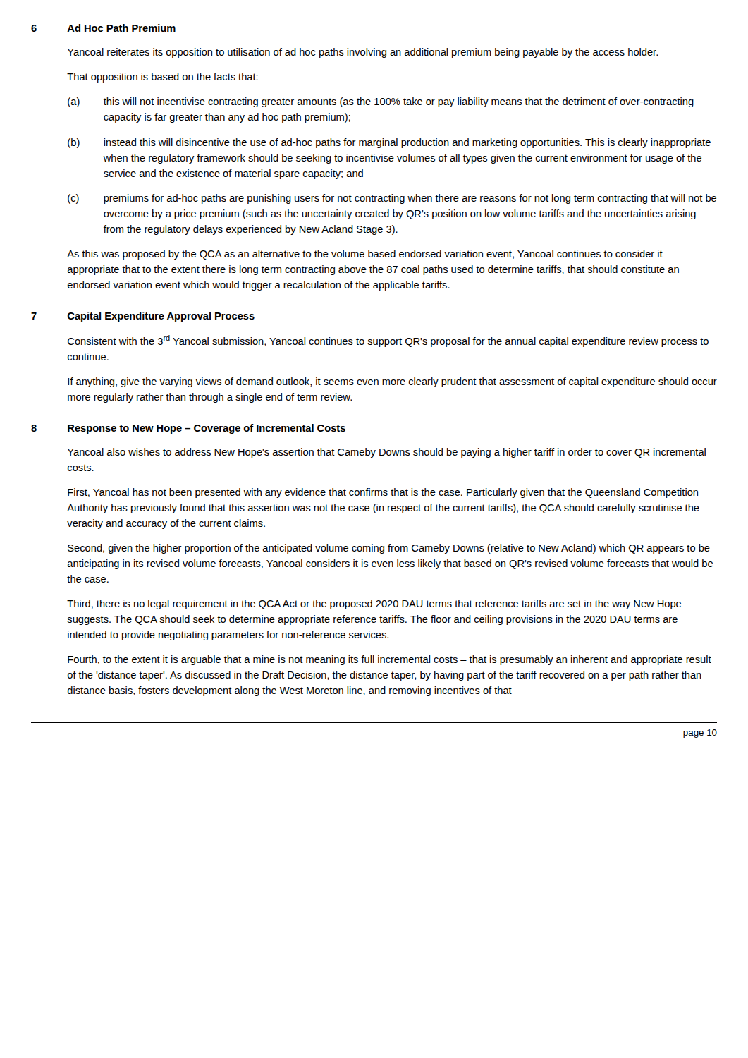6 Ad Hoc Path Premium
Yancoal reiterates its opposition to utilisation of ad hoc paths involving an additional premium being payable by the access holder.
That opposition is based on the facts that:
this will not incentivise contracting greater amounts (as the 100% take or pay liability means that the detriment of over-contracting capacity is far greater than any ad hoc path premium);
instead this will disincentive the use of ad-hoc paths for marginal production and marketing opportunities. This is clearly inappropriate when the regulatory framework should be seeking to incentivise volumes of all types given the current environment for usage of the service and the existence of material spare capacity; and
premiums for ad-hoc paths are punishing users for not contracting when there are reasons for not long term contracting that will not be overcome by a price premium (such as the uncertainty created by QR's position on low volume tariffs and the uncertainties arising from the regulatory delays experienced by New Acland Stage 3).
As this was proposed by the QCA as an alternative to the volume based endorsed variation event, Yancoal continues to consider it appropriate that to the extent there is long term contracting above the 87 coal paths used to determine tariffs, that should constitute an endorsed variation event which would trigger a recalculation of the applicable tariffs.
7 Capital Expenditure Approval Process
Consistent with the 3rd Yancoal submission, Yancoal continues to support QR's proposal for the annual capital expenditure review process to continue.
If anything, give the varying views of demand outlook, it seems even more clearly prudent that assessment of capital expenditure should occur more regularly rather than through a single end of term review.
8 Response to New Hope – Coverage of Incremental Costs
Yancoal also wishes to address New Hope's assertion that Cameby Downs should be paying a higher tariff in order to cover QR incremental costs.
First, Yancoal has not been presented with any evidence that confirms that is the case. Particularly given that the Queensland Competition Authority has previously found that this assertion was not the case (in respect of the current tariffs), the QCA should carefully scrutinise the veracity and accuracy of the current claims.
Second, given the higher proportion of the anticipated volume coming from Cameby Downs (relative to New Acland) which QR appears to be anticipating in its revised volume forecasts, Yancoal considers it is even less likely that based on QR's revised volume forecasts that would be the case.
Third, there is no legal requirement in the QCA Act or the proposed 2020 DAU terms that reference tariffs are set in the way New Hope suggests. The QCA should seek to determine appropriate reference tariffs. The floor and ceiling provisions in the 2020 DAU terms are intended to provide negotiating parameters for non-reference services.
Fourth, to the extent it is arguable that a mine is not meaning its full incremental costs – that is presumably an inherent and appropriate result of the 'distance taper'. As discussed in the Draft Decision, the distance taper, by having part of the tariff recovered on a per path rather than distance basis, fosters development along the West Moreton line, and removing incentives of that
page 10